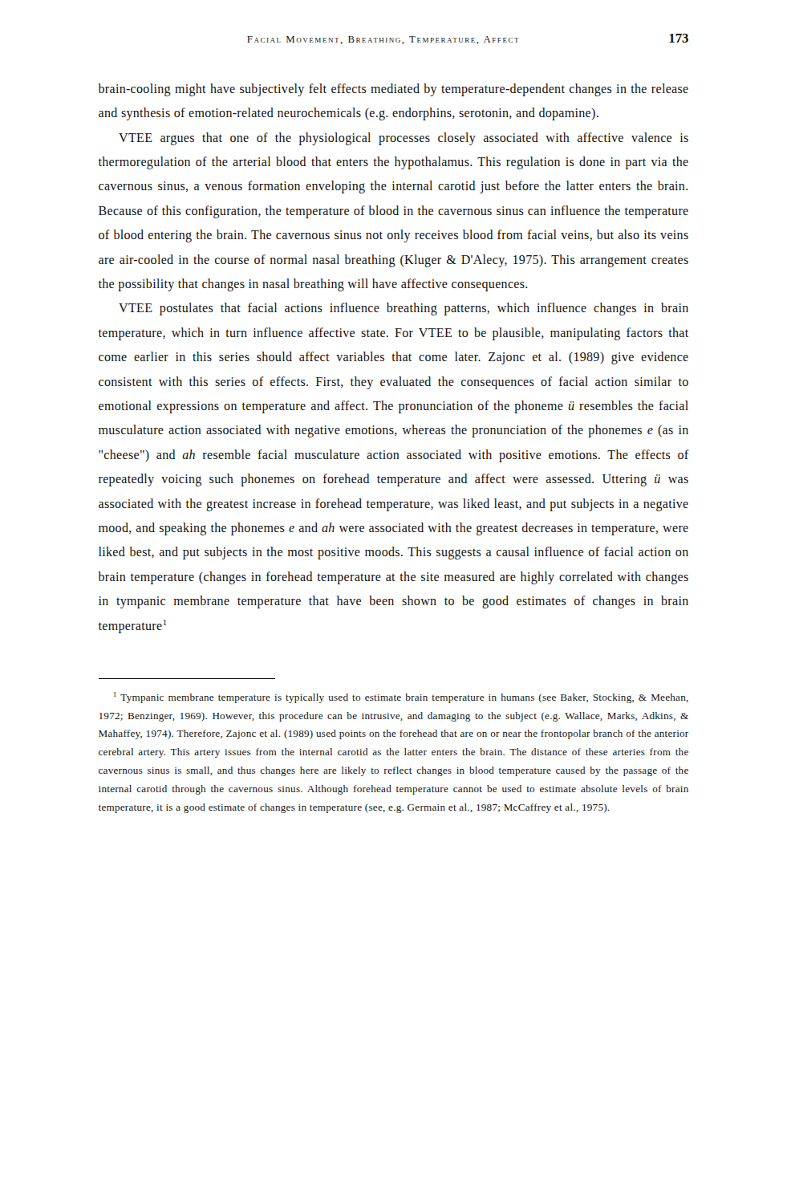Facial Movement, Breathing, Temperature, Affect 173
brain-cooling might have subjectively felt effects mediated by temperature-dependent changes in the release and synthesis of emotion-related neurochemicals (e.g. endorphins, serotonin, and dopamine).
VTEE argues that one of the physiological processes closely associated with affective valence is thermoregulation of the arterial blood that enters the hypothalamus. This regulation is done in part via the cavernous sinus, a venous formation enveloping the internal carotid just before the latter enters the brain. Because of this configuration, the temperature of blood in the cavernous sinus can influence the temperature of blood entering the brain. The cavernous sinus not only receives blood from facial veins, but also its veins are air-cooled in the course of normal nasal breathing (Kluger & D'Alecy, 1975). This arrangement creates the possibility that changes in nasal breathing will have affective consequences.
VTEE postulates that facial actions influence breathing patterns, which influence changes in brain temperature, which in turn influence affective state. For VTEE to be plausible, manipulating factors that come earlier in this series should affect variables that come later. Zajonc et al. (1989) give evidence consistent with this series of effects. First, they evaluated the consequences of facial action similar to emotional expressions on temperature and affect. The pronunciation of the phoneme ü resembles the facial musculature action associated with negative emotions, whereas the pronunciation of the phonemes e (as in "cheese") and ah resemble facial musculature action associated with positive emotions. The effects of repeatedly voicing such phonemes on forehead temperature and affect were assessed. Uttering ü was associated with the greatest increase in forehead temperature, was liked least, and put subjects in a negative mood, and speaking the phonemes e and ah were associated with the greatest decreases in temperature, were liked best, and put subjects in the most positive moods. This suggests a causal influence of facial action on brain temperature (changes in forehead temperature at the site measured are highly correlated with changes in tympanic membrane temperature that have been shown to be good estimates of changes in brain temperature1
1 Tympanic membrane temperature is typically used to estimate brain temperature in humans (see Baker, Stocking, & Meehan, 1972; Benzinger, 1969). However, this procedure can be intrusive, and damaging to the subject (e.g. Wallace, Marks, Adkins, & Mahaffey, 1974). Therefore, Zajonc et al. (1989) used points on the forehead that are on or near the frontopolar branch of the anterior cerebral artery. This artery issues from the internal carotid as the latter enters the brain. The distance of these arteries from the cavernous sinus is small, and thus changes here are likely to reflect changes in blood temperature caused by the passage of the internal carotid through the cavernous sinus. Although forehead temperature cannot be used to estimate absolute levels of brain temperature, it is a good estimate of changes in temperature (see, e.g. Germain et al., 1987; McCaffrey et al., 1975).